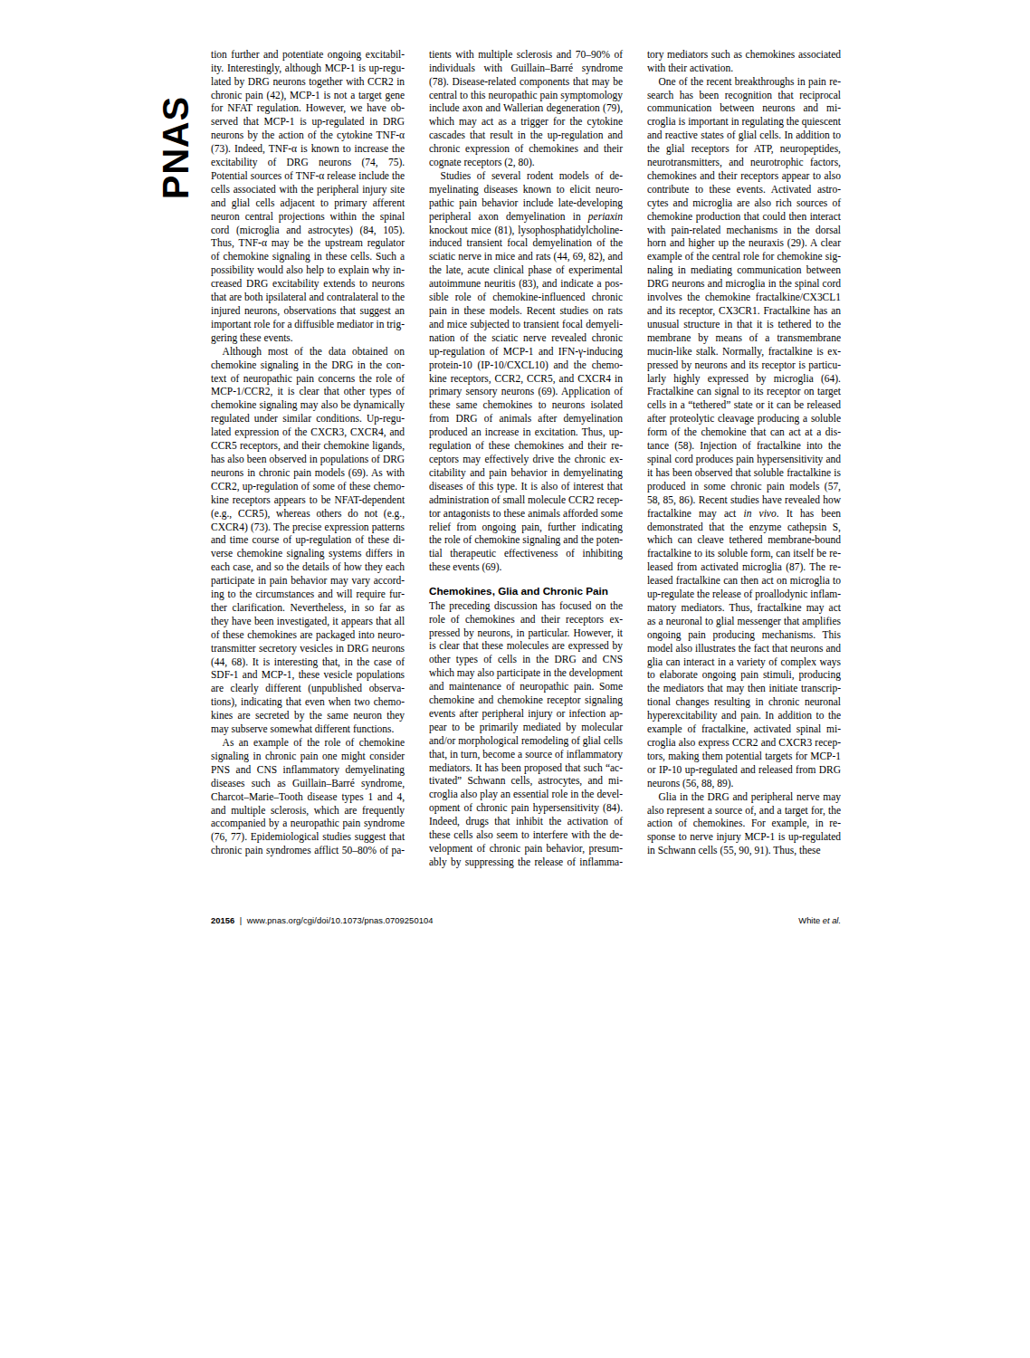PNAS
tion further and potentiate ongoing excitability. Interestingly, although MCP-1 is up-regulated by DRG neurons together with CCR2 in chronic pain (42), MCP-1 is not a target gene for NFAT regulation. However, we have observed that MCP-1 is up-regulated in DRG neurons by the action of the cytokine TNF-α (73). Indeed, TNF-α is known to increase the excitability of DRG neurons (74, 75). Potential sources of TNF-α release include the cells associated with the peripheral injury site and glial cells adjacent to primary afferent neuron central projections within the spinal cord (microglia and astrocytes) (84, 105). Thus, TNF-α may be the upstream regulator of chemokine signaling in these cells. Such a possibility would also help to explain why increased DRG excitability extends to neurons that are both ipsilateral and contralateral to the injured neurons, observations that suggest an important role for a diffusible mediator in triggering these events.
Although most of the data obtained on chemokine signaling in the DRG in the context of neuropathic pain concerns the role of MCP-1/CCR2, it is clear that other types of chemokine signaling may also be dynamically regulated under similar conditions. Up-regulated expression of the CXCR3, CXCR4, and CCR5 receptors, and their chemokine ligands, has also been observed in populations of DRG neurons in chronic pain models (69). As with CCR2, up-regulation of some of these chemokine receptors appears to be NFAT-dependent (e.g., CCR5), whereas others do not (e.g., CXCR4) (73). The precise expression patterns and time course of up-regulation of these diverse chemokine signaling systems differs in each case, and so the details of how they each participate in pain behavior may vary according to the circumstances and will require further clarification. Nevertheless, in so far as they have been investigated, it appears that all of these chemokines are packaged into neurotransmitter secretory vesicles in DRG neurons (44, 68). It is interesting that, in the case of SDF-1 and MCP-1, these vesicle populations are clearly different (unpublished observations), indicating that even when two chemokines are secreted by the same neuron they may subserve somewhat different functions.
As an example of the role of chemokine signaling in chronic pain one might consider PNS and CNS inflammatory demyelinating diseases such as Guillain–Barré syndrome, Charcot–Marie–Tooth disease types 1 and 4, and multiple sclerosis, which are frequently accompanied by a neuropathic pain syndrome (76, 77). Epidemiological studies suggest that chronic pain syndromes afflict 50–80% of patients with multiple sclerosis and 70–90% of individuals with Guillain–Barré syndrome (78). Disease-related components that may be central to this neuropathic pain symptomology include axon and Wallerian degeneration (79), which may act as a trigger for the cytokine cascades that result in the up-regulation and chronic expression of chemokines and their cognate receptors (2, 80).
Studies of several rodent models of demyelinating diseases known to elicit neuropathic pain behavior include late-developing peripheral axon demyelination in periaxin knockout mice (81), lysophosphatidylcholine-induced transient focal demyelination of the sciatic nerve in mice and rats (44, 69, 82), and the late, acute clinical phase of experimental autoimmune neuritis (83), and indicate a possible role of chemokine-influenced chronic pain in these models. Recent studies on rats and mice subjected to transient focal demyelination of the sciatic nerve revealed chronic up-regulation of MCP-1 and IFN-γ-inducing protein-10 (IP-10/CXCL10) and the chemokine receptors, CCR2, CCR5, and CXCR4 in primary sensory neurons (69). Application of these same chemokines to neurons isolated from DRG of animals after demyelination produced an increase in excitation. Thus, up-regulation of these chemokines and their receptors may effectively drive the chronic excitability and pain behavior in demyelinating diseases of this type. It is also of interest that administration of small molecule CCR2 receptor antagonists to these animals afforded some relief from ongoing pain, further indicating the role of chemokine signaling and the potential therapeutic effectiveness of inhibiting these events (69).
Chemokines, Glia and Chronic Pain
The preceding discussion has focused on the role of chemokines and their receptors expressed by neurons, in particular. However, it is clear that these molecules are expressed by other types of cells in the DRG and CNS which may also participate in the development and maintenance of neuropathic pain. Some chemokine and chemokine receptor signaling events after peripheral injury or infection appear to be primarily mediated by molecular and/or morphological remodeling of glial cells that, in turn, become a source of inflammatory mediators. It has been proposed that such “activated” Schwann cells, astrocytes, and microglia also play an essential role in the development of chronic pain hypersensitivity (84). Indeed, drugs that inhibit the activation of these cells also seem to interfere with the development of chronic pain behavior, presumably by suppressing the release of inflammatory mediators such as chemokines associated with their activation.
One of the recent breakthroughs in pain research has been recognition that reciprocal communication between neurons and microglia is important in regulating the quiescent and reactive states of glial cells. In addition to the glial receptors for ATP, neuropeptides, neurotransmitters, and neurotrophic factors, chemokines and their receptors appear to also contribute to these events. Activated astrocytes and microglia are also rich sources of chemokine production that could then interact with pain-related mechanisms in the dorsal horn and higher up the neuraxis (29). A clear example of the central role for chemokine signaling in mediating communication between DRG neurons and microglia in the spinal cord involves the chemokine fractalkine/CX3CL1 and its receptor, CX3CR1. Fractalkine has an unusual structure in that it is tethered to the membrane by means of a transmembrane mucin-like stalk. Normally, fractalkine is expressed by neurons and its receptor is particularly highly expressed by microglia (64). Fractalkine can signal to its receptor on target cells in a “tethered” state or it can be released after proteolytic cleavage producing a soluble form of the chemokine that can act at a distance (58). Injection of fractalkine into the spinal cord produces pain hypersensitivity and it has been observed that soluble fractalkine is produced in some chronic pain models (57, 58, 85, 86). Recent studies have revealed how fractalkine may act in vivo. It has been demonstrated that the enzyme cathepsin S, which can cleave tethered membrane-bound fractalkine to its soluble form, can itself be released from activated microglia (87). The released fractalkine can then act on microglia to up-regulate the release of proallodynic inflammatory mediators. Thus, fractalkine may act as a neuronal to glial messenger that amplifies ongoing pain producing mechanisms. This model also illustrates the fact that neurons and glia can interact in a variety of complex ways to elaborate ongoing pain stimuli, producing the mediators that may then initiate transcriptional changes resulting in chronic neuronal hyperexcitability and pain. In addition to the example of fractalkine, activated spinal microglia also express CCR2 and CXCR3 receptors, making them potential targets for MCP-1 or IP-10 up-regulated and released from DRG neurons (56, 88, 89).
Glia in the DRG and peripheral nerve may also represent a source of, and a target for, the action of chemokines. For example, in response to nerve injury MCP-1 is up-regulated in Schwann cells (55, 90, 91). Thus, these
20156 | www.pnas.org/cgi/doi/10.1073/pnas.0709250104
White et al.